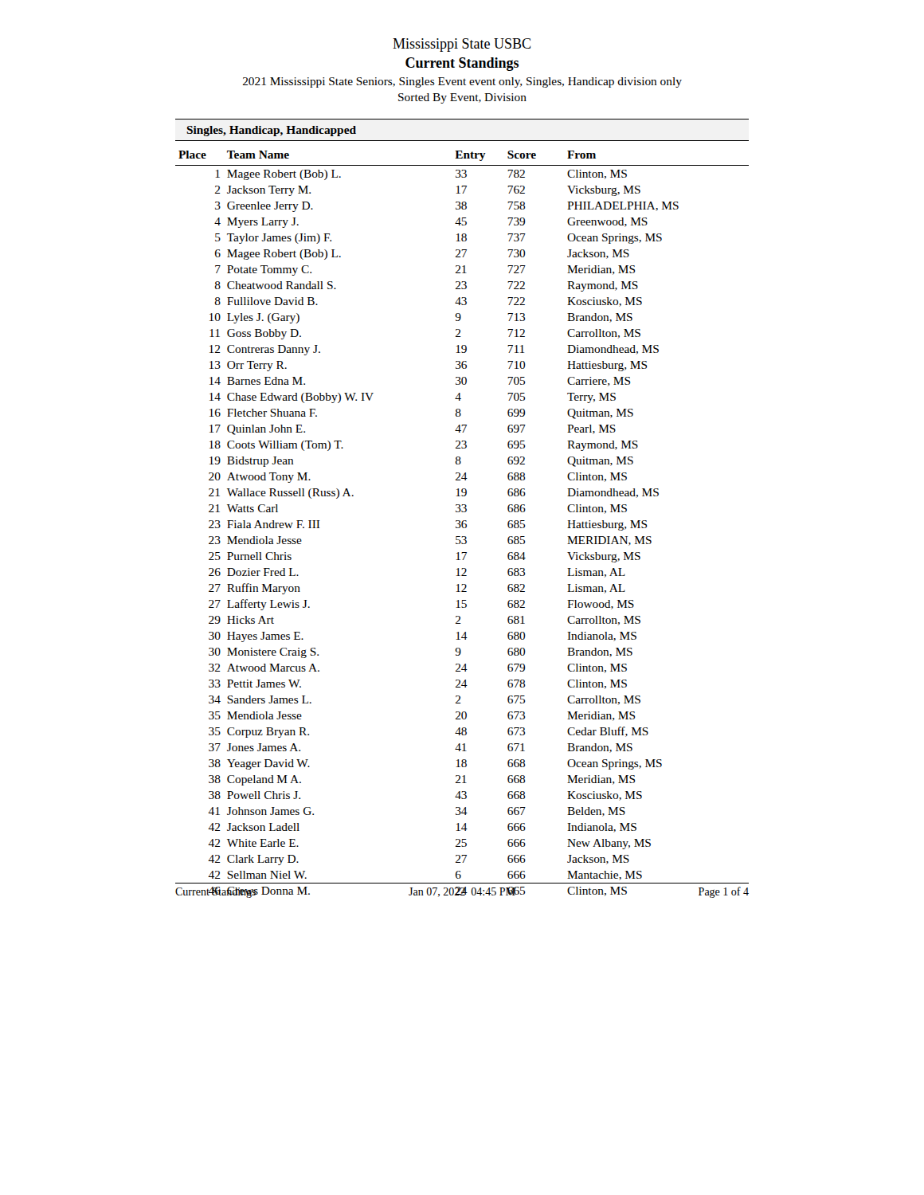Mississippi State USBC
Current Standings
2021 Mississippi State Seniors, Singles Event event only, Singles, Handicap division only
Sorted By Event, Division
Singles, Handicap, Handicapped
| Place | Team Name | Entry | Score | From |
| --- | --- | --- | --- | --- |
| 1 | Magee Robert (Bob) L. | 33 | 782 | Clinton, MS |
| 2 | Jackson Terry M. | 17 | 762 | Vicksburg, MS |
| 3 | Greenlee Jerry D. | 38 | 758 | PHILADELPHIA, MS |
| 4 | Myers Larry J. | 45 | 739 | Greenwood, MS |
| 5 | Taylor James (Jim) F. | 18 | 737 | Ocean Springs, MS |
| 6 | Magee Robert (Bob) L. | 27 | 730 | Jackson, MS |
| 7 | Potate Tommy C. | 21 | 727 | Meridian, MS |
| 8 | Cheatwood Randall S. | 23 | 722 | Raymond, MS |
| 8 | Fullilove David B. | 43 | 722 | Kosciusko, MS |
| 10 | Lyles J. (Gary) | 9 | 713 | Brandon, MS |
| 11 | Goss Bobby D. | 2 | 712 | Carrollton, MS |
| 12 | Contreras Danny J. | 19 | 711 | Diamondhead, MS |
| 13 | Orr Terry R. | 36 | 710 | Hattiesburg, MS |
| 14 | Barnes Edna M. | 30 | 705 | Carriere, MS |
| 14 | Chase Edward (Bobby) W. IV | 4 | 705 | Terry, MS |
| 16 | Fletcher Shuana F. | 8 | 699 | Quitman, MS |
| 17 | Quinlan John E. | 47 | 697 | Pearl, MS |
| 18 | Coots William (Tom) T. | 23 | 695 | Raymond, MS |
| 19 | Bidstrup Jean | 8 | 692 | Quitman, MS |
| 20 | Atwood Tony M. | 24 | 688 | Clinton, MS |
| 21 | Wallace Russell (Russ) A. | 19 | 686 | Diamondhead, MS |
| 21 | Watts Carl | 33 | 686 | Clinton, MS |
| 23 | Fiala Andrew F. III | 36 | 685 | Hattiesburg, MS |
| 23 | Mendiola Jesse | 53 | 685 | MERIDIAN, MS |
| 25 | Purnell Chris | 17 | 684 | Vicksburg, MS |
| 26 | Dozier Fred L. | 12 | 683 | Lisman, AL |
| 27 | Ruffin Maryon | 12 | 682 | Lisman, AL |
| 27 | Lafferty Lewis J. | 15 | 682 | Flowood, MS |
| 29 | Hicks Art | 2 | 681 | Carrollton, MS |
| 30 | Hayes James E. | 14 | 680 | Indianola, MS |
| 30 | Monistere Craig S. | 9 | 680 | Brandon, MS |
| 32 | Atwood Marcus A. | 24 | 679 | Clinton, MS |
| 33 | Pettit James W. | 24 | 678 | Clinton, MS |
| 34 | Sanders James L. | 2 | 675 | Carrollton, MS |
| 35 | Mendiola Jesse | 20 | 673 | Meridian, MS |
| 35 | Corpuz Bryan R. | 48 | 673 | Cedar Bluff, MS |
| 37 | Jones James A. | 41 | 671 | Brandon, MS |
| 38 | Yeager David W. | 18 | 668 | Ocean Springs, MS |
| 38 | Copeland M A. | 21 | 668 | Meridian, MS |
| 38 | Powell Chris J. | 43 | 668 | Kosciusko, MS |
| 41 | Johnson James G. | 34 | 667 | Belden, MS |
| 42 | Jackson Ladell | 14 | 666 | Indianola, MS |
| 42 | White Earle E. | 25 | 666 | New Albany, MS |
| 42 | Clark Larry D. | 27 | 666 | Jackson, MS |
| 42 | Sellman Niel W. | 6 | 666 | Mantachie, MS |
| 46 | Crews Donna M. | 24 | 665 | Clinton, MS |
Current Standings
Jan 07, 2022 04:45 PM
Page 1 of 4